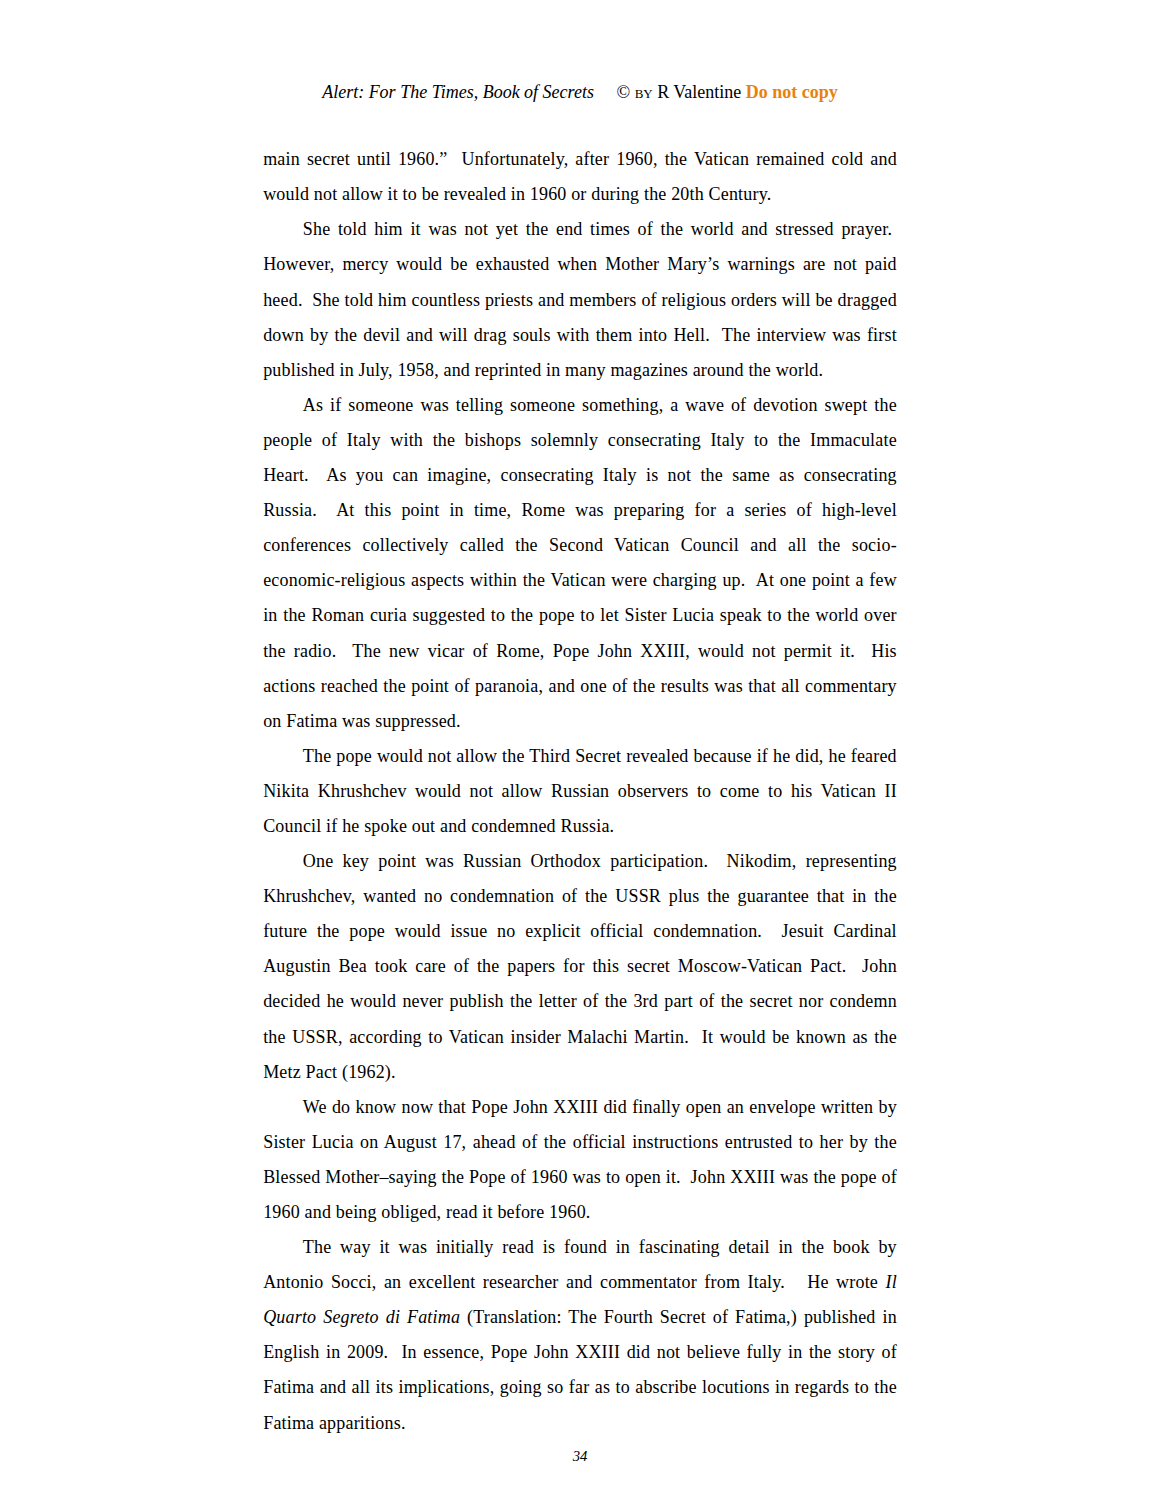Alert: For The Times, Book of Secrets © by R Valentine Do not copy
main secret until 1960.” Unfortunately, after 1960, the Vatican remained cold and would not allow it to be revealed in 1960 or during the 20th Century.
She told him it was not yet the end times of the world and stressed prayer. However, mercy would be exhausted when Mother Mary’s warnings are not paid heed. She told him countless priests and members of religious orders will be dragged down by the devil and will drag souls with them into Hell. The interview was first published in July, 1958, and reprinted in many magazines around the world.
As if someone was telling someone something, a wave of devotion swept the people of Italy with the bishops solemnly consecrating Italy to the Immaculate Heart. As you can imagine, consecrating Italy is not the same as consecrating Russia. At this point in time, Rome was preparing for a series of high-level conferences collectively called the Second Vatican Council and all the socio-economic-religious aspects within the Vatican were charging up. At one point a few in the Roman curia suggested to the pope to let Sister Lucia speak to the world over the radio. The new vicar of Rome, Pope John XXIII, would not permit it. His actions reached the point of paranoia, and one of the results was that all commentary on Fatima was suppressed.
The pope would not allow the Third Secret revealed because if he did, he feared Nikita Khrushchev would not allow Russian observers to come to his Vatican II Council if he spoke out and condemned Russia.
One key point was Russian Orthodox participation. Nikodim, representing Khrushchev, wanted no condemnation of the USSR plus the guarantee that in the future the pope would issue no explicit official condemnation. Jesuit Cardinal Augustin Bea took care of the papers for this secret Moscow-Vatican Pact. John decided he would never publish the letter of the 3rd part of the secret nor condemn the USSR, according to Vatican insider Malachi Martin. It would be known as the Metz Pact (1962).
We do know now that Pope John XXIII did finally open an envelope written by Sister Lucia on August 17, ahead of the official instructions entrusted to her by the Blessed Mother–saying the Pope of 1960 was to open it. John XXIII was the pope of 1960 and being obliged, read it before 1960.
The way it was initially read is found in fascinating detail in the book by Antonio Socci, an excellent researcher and commentator from Italy. He wrote Il Quarto Segreto di Fatima (Translation: The Fourth Secret of Fatima,) published in English in 2009. In essence, Pope John XXIII did not believe fully in the story of Fatima and all its implications, going so far as to abscribe locutions in regards to the Fatima apparitions.
34